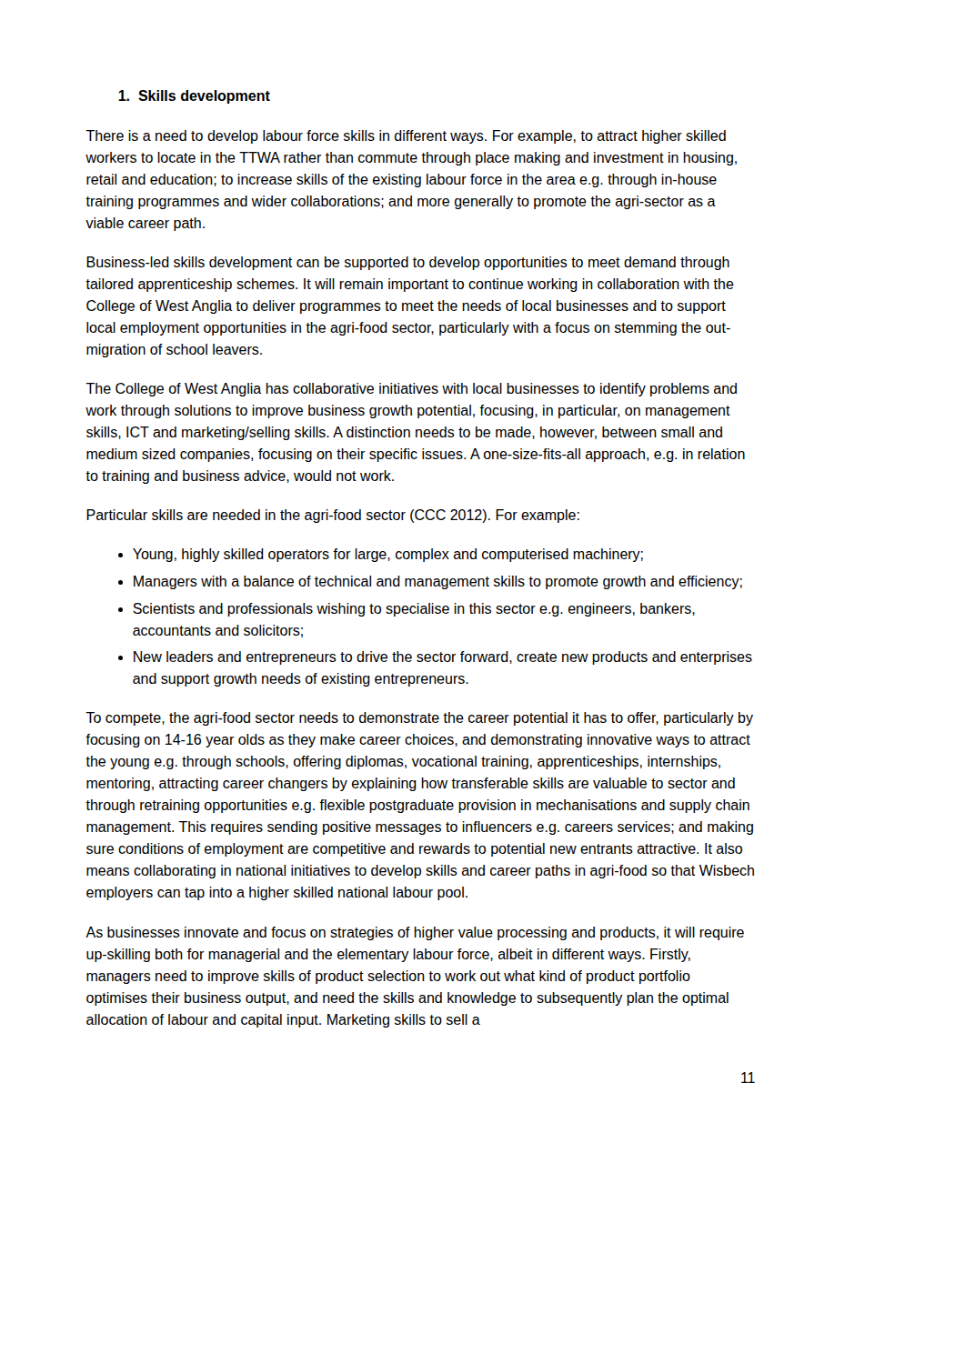1. Skills development
There is a need to develop labour force skills in different ways. For example, to attract higher skilled workers to locate in the TTWA rather than commute through place making and investment in housing, retail and education; to increase skills of the existing labour force in the area e.g. through in-house training programmes and wider collaborations; and more generally to promote the agri-sector as a viable career path.
Business-led skills development can be supported to develop opportunities to meet demand through tailored apprenticeship schemes. It will remain important to continue working in collaboration with the College of West Anglia to deliver programmes to meet the needs of local businesses and to support local employment opportunities in the agri-food sector, particularly with a focus on stemming the out-migration of school leavers.
The College of West Anglia has collaborative initiatives with local businesses to identify problems and work through solutions to improve business growth potential, focusing, in particular, on management skills, ICT and marketing/selling skills. A distinction needs to be made, however, between small and medium sized companies, focusing on their specific issues. A one-size-fits-all approach, e.g. in relation to training and business advice, would not work.
Particular skills are needed in the agri-food sector (CCC 2012). For example:
Young, highly skilled operators for large, complex and computerised machinery;
Managers with a balance of technical and management skills to promote growth and efficiency;
Scientists and professionals wishing to specialise in this sector e.g. engineers, bankers, accountants and solicitors;
New leaders and entrepreneurs to drive the sector forward, create new products and enterprises and support growth needs of existing entrepreneurs.
To compete, the agri-food sector needs to demonstrate the career potential it has to offer, particularly by focusing on 14-16 year olds as they make career choices, and demonstrating innovative ways to attract the young e.g. through schools, offering diplomas, vocational training, apprenticeships, internships, mentoring, attracting career changers by explaining how transferable skills are valuable to sector and through retraining opportunities e.g. flexible postgraduate provision in mechanisations and supply chain management. This requires sending positive messages to influencers e.g. careers services; and making sure conditions of employment are competitive and rewards to potential new entrants attractive. It also means collaborating in national initiatives to develop skills and career paths in agri-food so that Wisbech employers can tap into a higher skilled national labour pool.
As businesses innovate and focus on strategies of higher value processing and products, it will require up-skilling both for managerial and the elementary labour force, albeit in different ways. Firstly, managers need to improve skills of product selection to work out what kind of product portfolio optimises their business output, and need the skills and knowledge to subsequently plan the optimal allocation of labour and capital input. Marketing skills to sell a
11